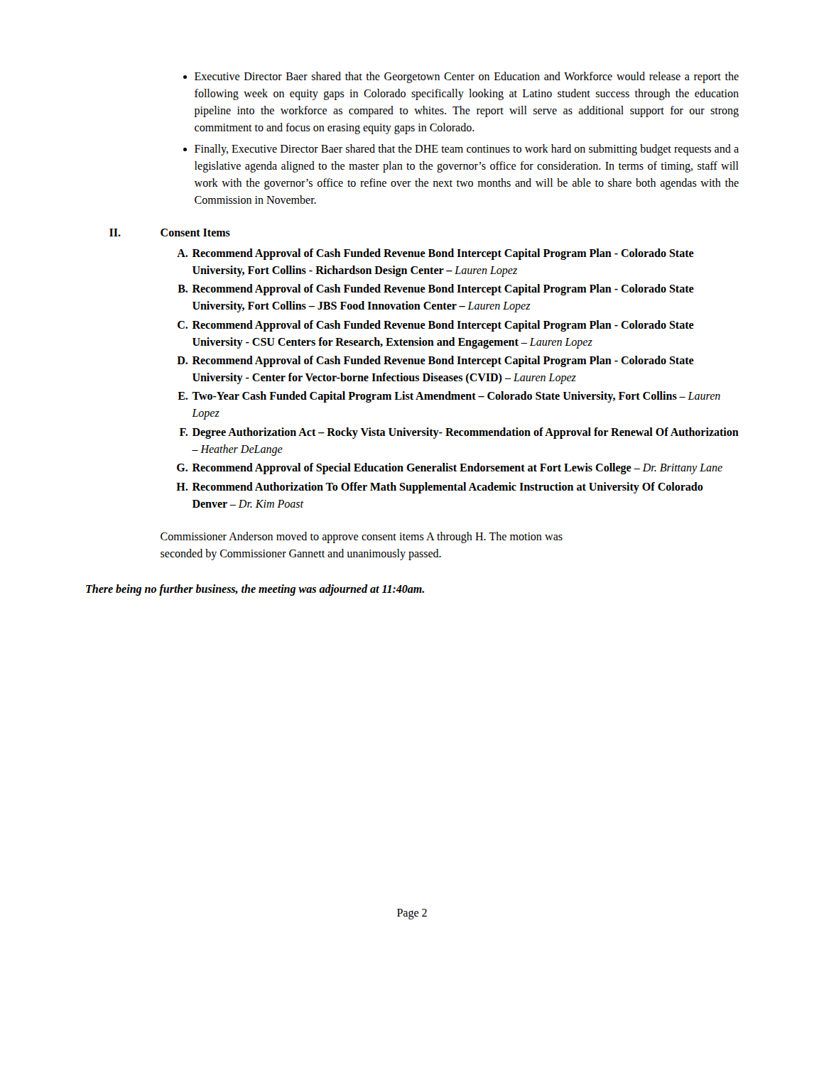Executive Director Baer shared that the Georgetown Center on Education and Workforce would release a report the following week on equity gaps in Colorado specifically looking at Latino student success through the education pipeline into the workforce as compared to whites. The report will serve as additional support for our strong commitment to and focus on erasing equity gaps in Colorado.
Finally, Executive Director Baer shared that the DHE team continues to work hard on submitting budget requests and a legislative agenda aligned to the master plan to the governor’s office for consideration. In terms of timing, staff will work with the governor’s office to refine over the next two months and will be able to share both agendas with the Commission in November.
II. Consent Items
Recommend Approval of Cash Funded Revenue Bond Intercept Capital Program Plan - Colorado State University, Fort Collins - Richardson Design Center – Lauren Lopez
Recommend Approval of Cash Funded Revenue Bond Intercept Capital Program Plan - Colorado State University, Fort Collins – JBS Food Innovation Center – Lauren Lopez
Recommend Approval of Cash Funded Revenue Bond Intercept Capital Program Plan - Colorado State University - CSU Centers for Research, Extension and Engagement – Lauren Lopez
Recommend Approval of Cash Funded Revenue Bond Intercept Capital Program Plan - Colorado State University - Center for Vector-borne Infectious Diseases (CVID) – Lauren Lopez
Two-Year Cash Funded Capital Program List Amendment – Colorado State University, Fort Collins – Lauren Lopez
Degree Authorization Act – Rocky Vista University- Recommendation of Approval for Renewal Of Authorization – Heather DeLange
Recommend Approval of Special Education Generalist Endorsement at Fort Lewis College – Dr. Brittany Lane
Recommend Authorization To Offer Math Supplemental Academic Instruction at University Of Colorado Denver – Dr. Kim Poast
Commissioner Anderson moved to approve consent items A through H. The motion was seconded by Commissioner Gannett and unanimously passed.
There being no further business, the meeting was adjourned at 11:40am.
Page 2